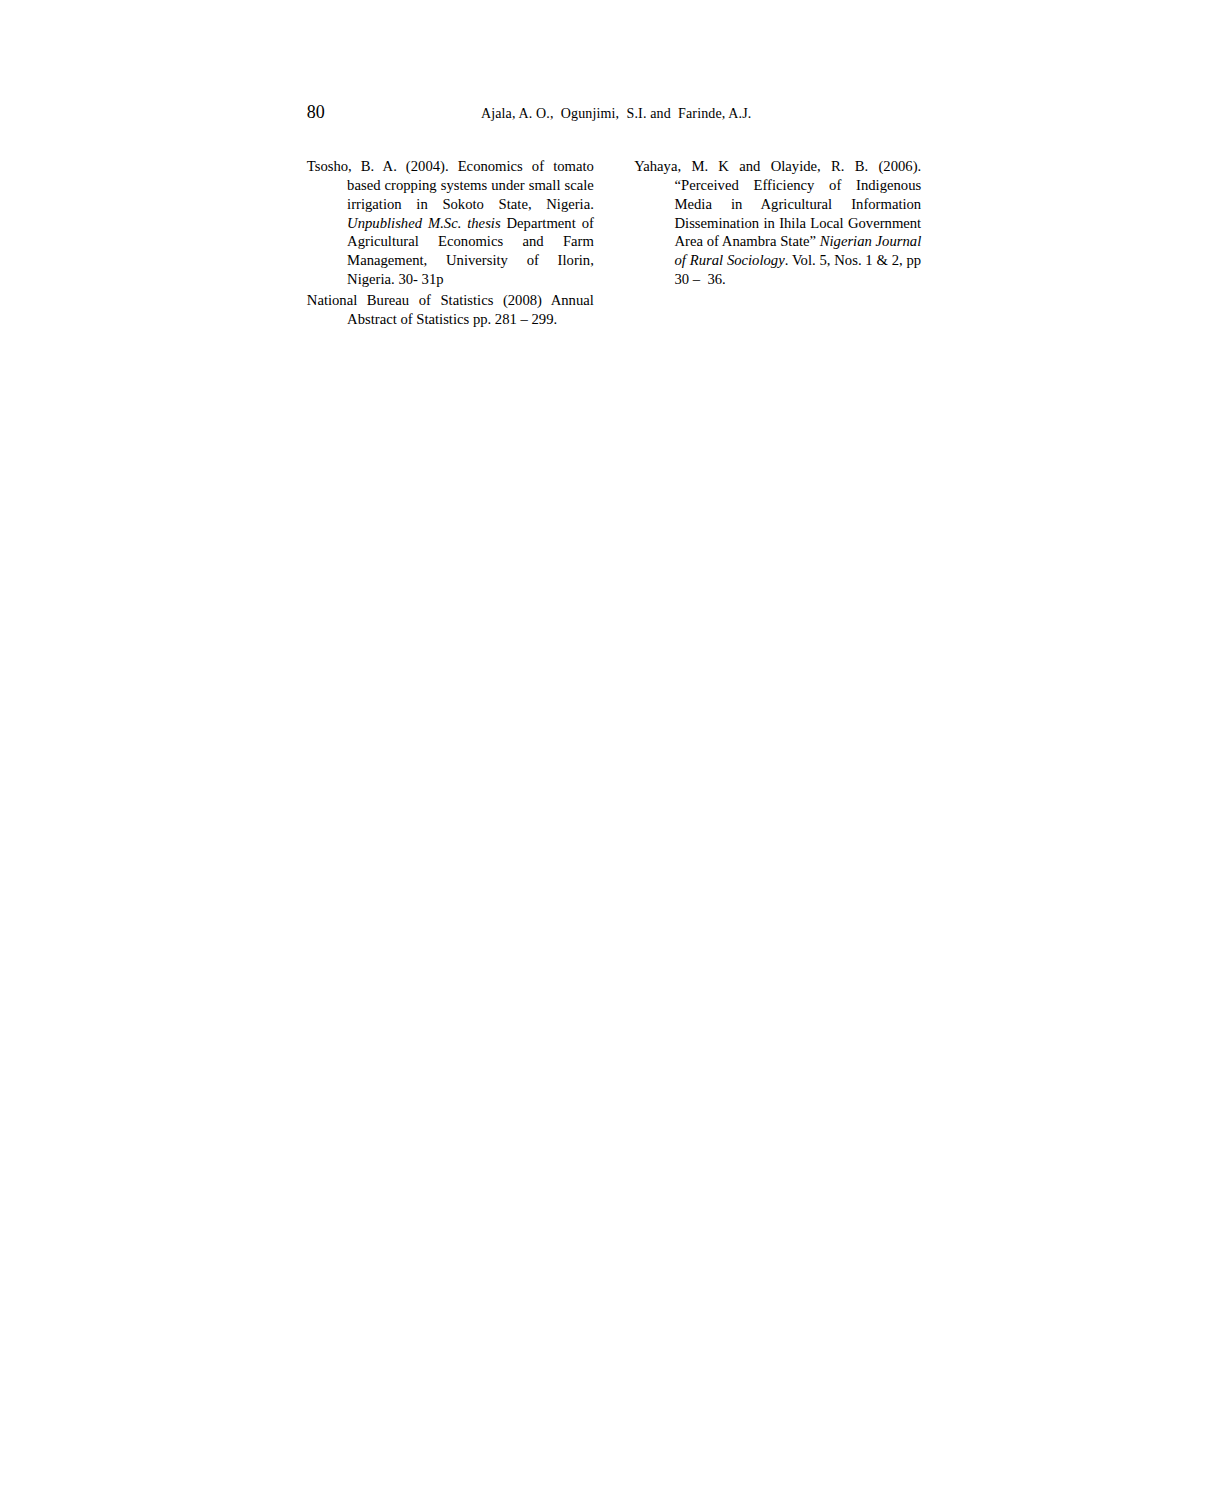80
Ajala, A. O., Ogunjimi, S.I. and Farinde, A.J.
Tsosho, B. A. (2004). Economics of tomato based cropping systems under small scale irrigation in Sokoto State, Nigeria. Unpublished M.Sc. thesis Department of Agricultural Economics and Farm Management, University of Ilorin, Nigeria. 30- 31p
National Bureau of Statistics (2008) Annual Abstract of Statistics pp. 281 – 299.
Yahaya, M. K and Olayide, R. B. (2006). “Perceived Efficiency of Indigenous Media in Agricultural Information Dissemination in Ihila Local Government Area of Anambra State” Nigerian Journal of Rural Sociology. Vol. 5, Nos. 1 & 2, pp 30 – 36.